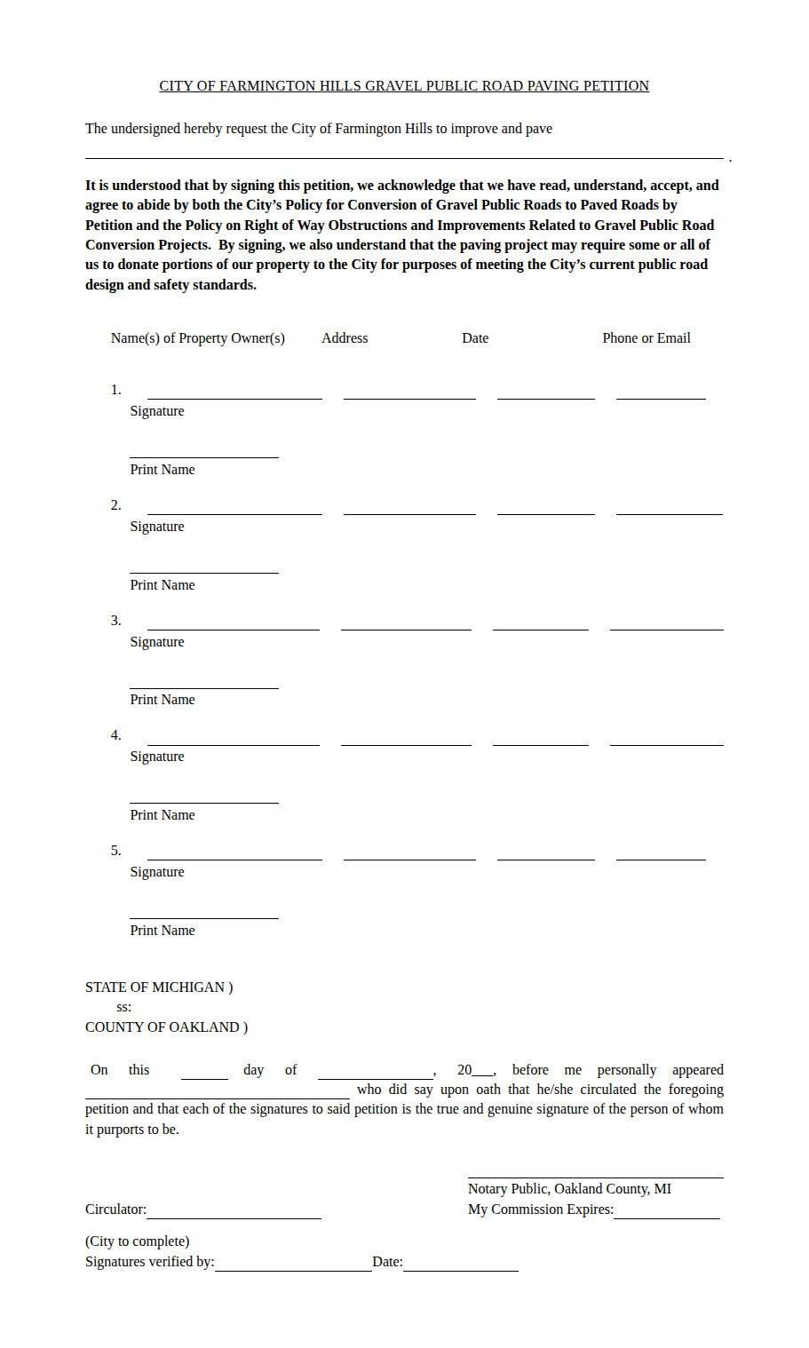CITY OF FARMINGTON HILLS GRAVEL PUBLIC ROAD PAVING PETITION
The undersigned hereby request the City of Farmington Hills to improve and pave
It is understood that by signing this petition, we acknowledge that we have read, understand, accept, and agree to abide by both the City’s Policy for Conversion of Gravel Public Roads to Paved Roads by Petition and the Policy on Right of Way Obstructions and Improvements Related to Gravel Public Road Conversion Projects. By signing, we also understand that the paving project may require some or all of us to donate portions of our property to the City for purposes of meeting the City’s current public road design and safety standards.
| Name(s) of Property Owner(s) | Address | Date | Phone or Email |
1.
Signature
Print Name
2.
Signature
Print Name
3.
Signature
Print Name
4.
Signature
Print Name
5.
Signature
Print Name
STATE OF MICHIGAN )
ss:
COUNTY OF OAKLAND )
On this day of , 20___, before me personally appeared who did say upon oath that he/she circulated the foregoing petition and that each of the signatures to said petition is the true and genuine signature of the person of whom it purports to be.
Circulator:
Notary Public, Oakland County, MI
My Commission Expires:
(City to complete)
Signatures verified by: Date: